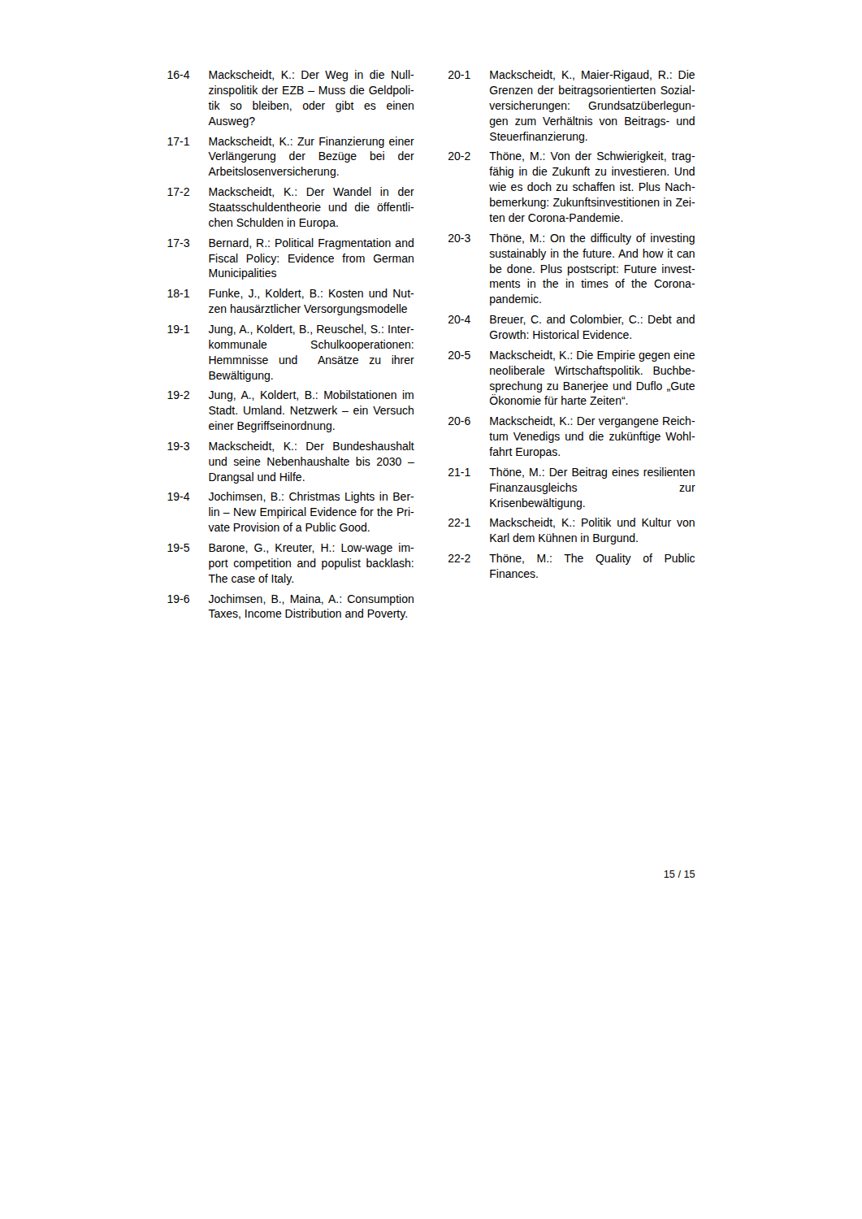16-4
Mackscheidt, K.: Der Weg in die Nullzinspolitik der EZB – Muss die Geldpolitik so bleiben, oder gibt es einen Ausweg?
17-1
Mackscheidt, K.: Zur Finanzierung einer Verlängerung der Bezüge bei der Arbeitslosenversicherung.
17-2
Mackscheidt, K.: Der Wandel in der Staatsschuldentheorie und die öffentlichen Schulden in Europa.
17-3
Bernard, R.: Political Fragmentation and Fiscal Policy: Evidence from German Municipalities
18-1
Funke, J., Koldert, B.: Kosten und Nutzen hausärztlicher Versorgungsmodelle
19-1
Jung, A., Koldert, B., Reuschel, S.: Interkommunale Schulkooperationen: Hemmnisse und Ansätze zu ihrer Bewältigung.
19-2
Jung, A., Koldert, B.: Mobilstationen im Stadt. Umland. Netzwerk – ein Versuch einer Begriffseinordnung.
19-3
Mackscheidt, K.: Der Bundeshaushalt und seine Nebenhaushalte bis 2030 – Drangsal und Hilfe.
19-4
Jochimsen, B.: Christmas Lights in Berlin – New Empirical Evidence for the Private Provision of a Public Good.
19-5
Barone, G., Kreuter, H.: Low-wage import competition and populist backlash: The case of Italy.
19-6
Jochimsen, B., Maina, A.: Consumption Taxes, Income Distribution and Poverty.
20-1
Mackscheidt, K., Maier-Rigaud, R.: Die Grenzen der beitragsorientierten Sozialversicherungen: Grundsatzüberlegungen zum Verhältnis von Beitrags- und Steuerfinanzierung.
20-2
Thöne, M.: Von der Schwierigkeit, tragfähig in die Zukunft zu investieren. Und wie es doch zu schaffen ist. Plus Nachbemerkung: Zukunftsinvestitionen in Zeiten der Corona-Pandemie.
20-3
Thöne, M.: On the difficulty of investing sustainably in the future. And how it can be done. Plus postscript: Future investments in the in times of the Corona-pandemic.
20-4
Breuer, C. and Colombier, C.: Debt and Growth: Historical Evidence.
20-5
Mackscheidt, K.: Die Empirie gegen eine neoliberale Wirtschaftspolitik. Buchbesprechung zu Banerjee und Duflo „Gute Ökonomie für harte Zeiten“.
20-6
Mackscheidt, K.: Der vergangene Reichtum Venedigs und die zukünftige Wohlfahrt Europas.
21-1
Thöne, M.: Der Beitrag eines resilienten Finanzausgleichs zur Krisenbewältigung.
22-1
Mackscheidt, K.: Politik und Kultur von Karl dem Kühnen in Burgund.
22-2
Thöne, M.: The Quality of Public Finances.
15 / 15